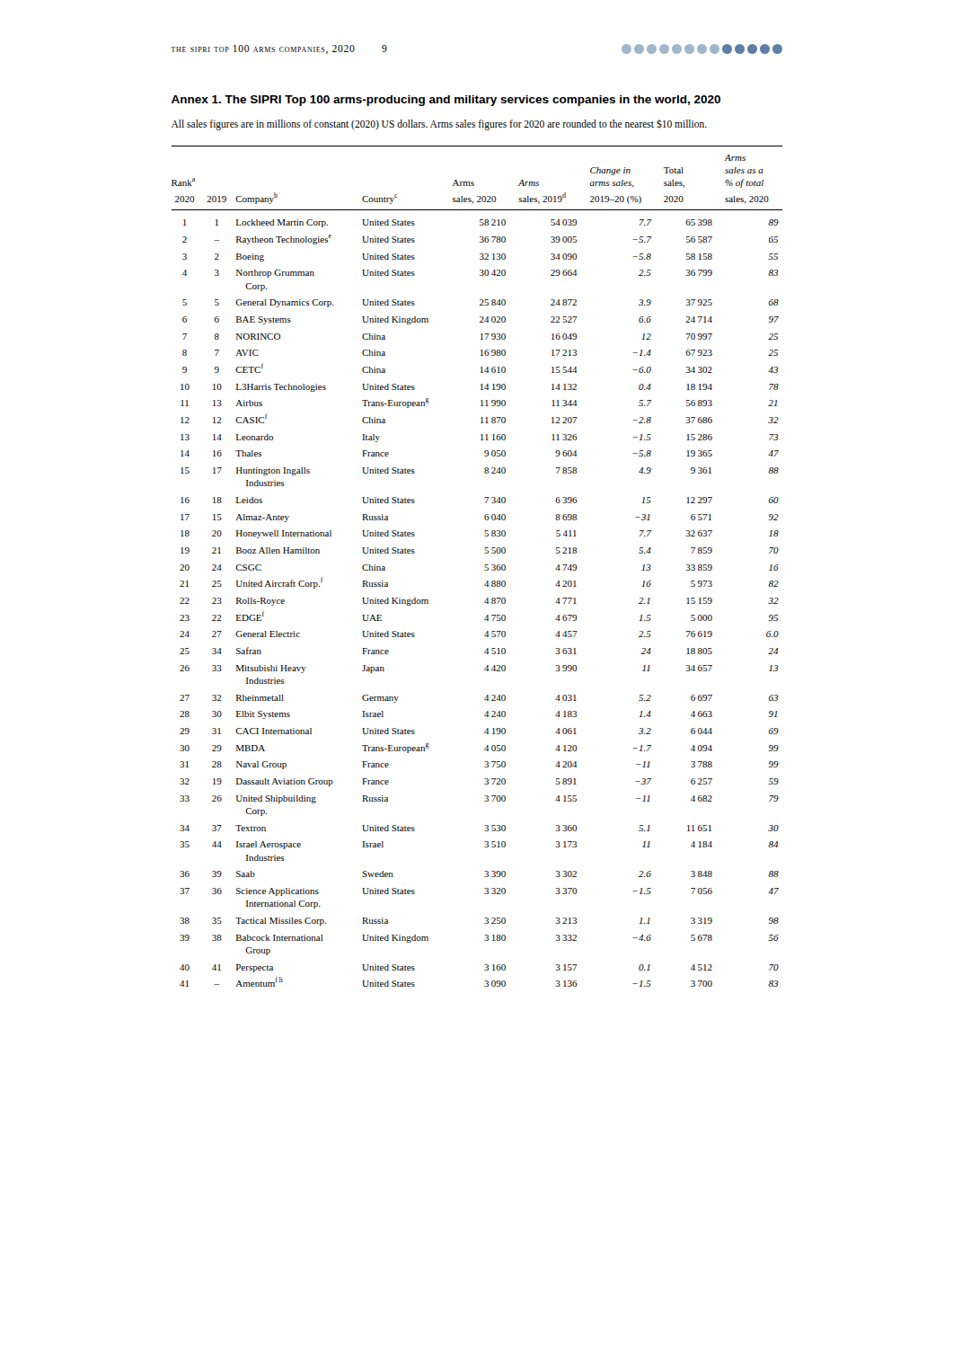the sipri top 100 arms companies, 2020 9
Annex 1. The SIPRI Top 100 arms-producing and military services companies in the world, 2020
All sales figures are in millions of constant (2020) US dollars. Arms sales figures for 2020 are rounded to the nearest $10 million.
| Rank a | | | Arms | Arms | Change in arms sales, | Total sales, | Arms sales as a % of total |
| --- | --- | --- | --- | --- | --- | --- | --- |
| 2020 | 2019 | Company b | Country c | sales, 2020 | sales, 2019 d | 2019–20 (%) | 2020 | sales, 2020 |
| 1 | 1 | Lockheed Martin Corp. | United States | 58 210 | 54 039 | 7.7 | 65 398 | 89 |
| 2 | – | Raytheon Technologies e | United States | 36 780 | 39 005 | −5.7 | 56 587 | 65 |
| 3 | 2 | Boeing | United States | 32 130 | 34 090 | −5.8 | 58 158 | 55 |
| 4 | 3 | Northrop Grumman Corp. | United States | 30 420 | 29 664 | 2.5 | 36 799 | 83 |
| 5 | 5 | General Dynamics Corp. | United States | 25 840 | 24 872 | 3.9 | 37 925 | 68 |
| 6 | 6 | BAE Systems | United Kingdom | 24 020 | 22 527 | 6.6 | 24 714 | 97 |
| 7 | 8 | NORINCO | China | 17 930 | 16 049 | 12 | 70 997 | 25 |
| 8 | 7 | AVIC | China | 16 980 | 17 213 | −1.4 | 67 923 | 25 |
| 9 | 9 | CETC f | China | 14 610 | 15 544 | −6.0 | 34 302 | 43 |
| 10 | 10 | L3Harris Technologies | United States | 14 190 | 14 132 | 0.4 | 18 194 | 78 |
| 11 | 13 | Airbus | Trans-European g | 11 990 | 11 344 | 5.7 | 56 893 | 21 |
| 12 | 12 | CASIC f | China | 11 870 | 12 207 | −2.8 | 37 686 | 32 |
| 13 | 14 | Leonardo | Italy | 11 160 | 11 326 | −1.5 | 15 286 | 73 |
| 14 | 16 | Thales | France | 9 050 | 9 604 | −5.8 | 19 365 | 47 |
| 15 | 17 | Huntington Ingalls Industries | United States | 8 240 | 7 858 | 4.9 | 9 361 | 88 |
| 16 | 18 | Leidos | United States | 7 340 | 6 396 | 15 | 12 297 | 60 |
| 17 | 15 | Almaz-Antey | Russia | 6 040 | 8 698 | −31 | 6 571 | 92 |
| 18 | 20 | Honeywell International | United States | 5 830 | 5 411 | 7.7 | 32 637 | 18 |
| 19 | 21 | Booz Allen Hamilton | United States | 5 500 | 5 218 | 5.4 | 7 859 | 70 |
| 20 | 24 | CSGC | China | 5 360 | 4 749 | 13 | 33 859 | 16 |
| 21 | 25 | United Aircraft Corp. f | Russia | 4 880 | 4 201 | 16 | 5 973 | 82 |
| 22 | 23 | Rolls-Royce | United Kingdom | 4 870 | 4 771 | 2.1 | 15 159 | 32 |
| 23 | 22 | EDGE f | UAE | 4 750 | 4 679 | 1.5 | 5 000 | 95 |
| 24 | 27 | General Electric | United States | 4 570 | 4 457 | 2.5 | 76 619 | 6.0 |
| 25 | 34 | Safran | France | 4 510 | 3 631 | 24 | 18 805 | 24 |
| 26 | 33 | Mitsubishi Heavy Industries | Japan | 4 420 | 3 990 | 11 | 34 657 | 13 |
| 27 | 32 | Rheinmetall | Germany | 4 240 | 4 031 | 5.2 | 6 697 | 63 |
| 28 | 30 | Elbit Systems | Israel | 4 240 | 4 183 | 1.4 | 4 663 | 91 |
| 29 | 31 | CACI International | United States | 4 190 | 4 061 | 3.2 | 6 044 | 69 |
| 30 | 29 | MBDA | Trans-European g | 4 050 | 4 120 | −1.7 | 4 094 | 99 |
| 31 | 28 | Naval Group | France | 3 750 | 4 204 | −11 | 3 788 | 99 |
| 32 | 19 | Dassault Aviation Group | France | 3 720 | 5 891 | −37 | 6 257 | 59 |
| 33 | 26 | United Shipbuilding Corp. | Russia | 3 700 | 4 155 | −11 | 4 682 | 79 |
| 34 | 37 | Textron | United States | 3 530 | 3 360 | 5.1 | 11 651 | 30 |
| 35 | 44 | Israel Aerospace Industries | Israel | 3 510 | 3 173 | 11 | 4 184 | 84 |
| 36 | 39 | Saab | Sweden | 3 390 | 3 302 | 2.6 | 3 848 | 88 |
| 37 | 36 | Science Applications International Corp. | United States | 3 320 | 3 370 | −1.5 | 7 056 | 47 |
| 38 | 35 | Tactical Missiles Corp. | Russia | 3 250 | 3 213 | 1.1 | 3 319 | 98 |
| 39 | 38 | Babcock International Group | United Kingdom | 3 180 | 3 332 | −4.6 | 5 678 | 56 |
| 40 | 41 | Perspecta | United States | 3 160 | 3 157 | 0.1 | 4 512 | 70 |
| 41 | – | Amentum f h | United States | 3 090 | 3 136 | −1.5 | 3 700 | 83 |